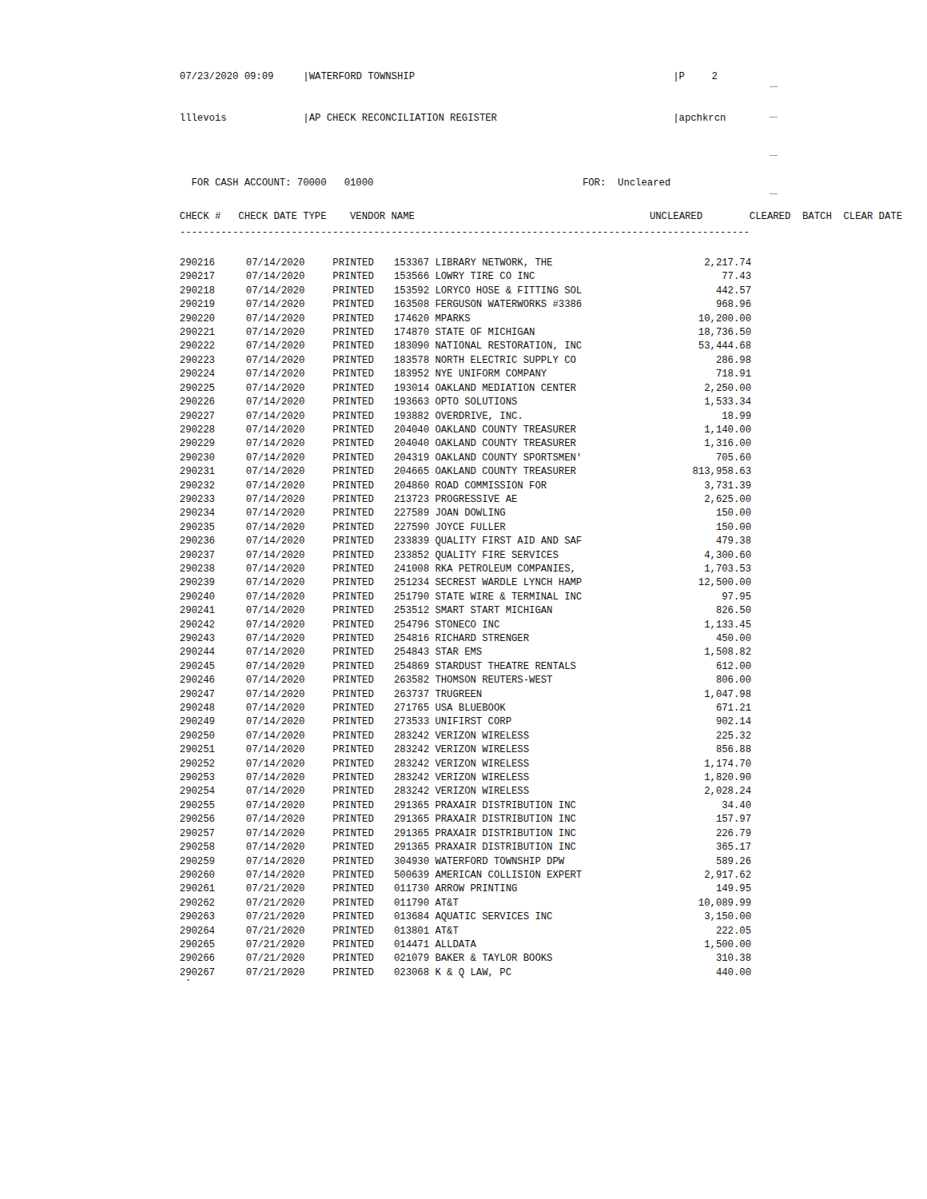07/23/2020 09:09|WATERFORD TOWNSHIP
lllevois|AP CHECK RECONCILIATION REGISTER
|P 2
|apchkrcn
FOR CASH ACCOUNT: 70000 01000
FOR: Uncleared
CHECK # CHECK DATE TYPE VENDOR NAME UNCLEARED CLEARED BATCH CLEAR DATE
-------------------------------------------------------------------------------------------------------------------------------
| 290216 | 07/14/2020 | PRINTED | 153367 LIBRARY NETWORK, THE | 2,217.74 |
| 290217 | 07/14/2020 | PRINTED | 153566 LOWRY TIRE CO INC | 77.43 |
| 290218 | 07/14/2020 | PRINTED | 153592 LORYCO HOSE & FITTING SOL | 442.57 |
| 290219 | 07/14/2020 | PRINTED | 163508 FERGUSON WATERWORKS #3386 | 968.96 |
| 290220 | 07/14/2020 | PRINTED | 174620 MPARKS | 10,200.00 |
| 290221 | 07/14/2020 | PRINTED | 174870 STATE OF MICHIGAN | 18,736.50 |
| 290222 | 07/14/2020 | PRINTED | 183090 NATIONAL RESTORATION, INC | 53,444.68 |
| 290223 | 07/14/2020 | PRINTED | 183578 NORTH ELECTRIC SUPPLY CO | 286.98 |
| 290224 | 07/14/2020 | PRINTED | 183952 NYE UNIFORM COMPANY | 718.91 |
| 290225 | 07/14/2020 | PRINTED | 193014 OAKLAND MEDIATION CENTER | 2,250.00 |
| 290226 | 07/14/2020 | PRINTED | 193663 OPTO SOLUTIONS | 1,533.34 |
| 290227 | 07/14/2020 | PRINTED | 193882 OVERDRIVE, INC. | 18.99 |
| 290228 | 07/14/2020 | PRINTED | 204040 OAKLAND COUNTY TREASURER | 1,140.00 |
| 290229 | 07/14/2020 | PRINTED | 204040 OAKLAND COUNTY TREASURER | 1,316.00 |
| 290230 | 07/14/2020 | PRINTED | 204319 OAKLAND COUNTY SPORTSMEN' | 705.60 |
| 290231 | 07/14/2020 | PRINTED | 204665 OAKLAND COUNTY TREASURER | 813,958.63 |
| 290232 | 07/14/2020 | PRINTED | 204860 ROAD COMMISSION FOR | 3,731.39 |
| 290233 | 07/14/2020 | PRINTED | 213723 PROGRESSIVE AE | 2,625.00 |
| 290234 | 07/14/2020 | PRINTED | 227589 JOAN DOWLING | 150.00 |
| 290235 | 07/14/2020 | PRINTED | 227590 JOYCE FULLER | 150.00 |
| 290236 | 07/14/2020 | PRINTED | 233839 QUALITY FIRST AID AND SAF | 479.38 |
| 290237 | 07/14/2020 | PRINTED | 233852 QUALITY FIRE SERVICES | 4,300.60 |
| 290238 | 07/14/2020 | PRINTED | 241008 RKA PETROLEUM COMPANIES, | 1,703.53 |
| 290239 | 07/14/2020 | PRINTED | 251234 SECREST WARDLE LYNCH HAMP | 12,500.00 |
| 290240 | 07/14/2020 | PRINTED | 251790 STATE WIRE & TERMINAL INC | 97.95 |
| 290241 | 07/14/2020 | PRINTED | 253512 SMART START MICHIGAN | 826.50 |
| 290242 | 07/14/2020 | PRINTED | 254796 STONECO INC | 1,133.45 |
| 290243 | 07/14/2020 | PRINTED | 254816 RICHARD STRENGER | 450.00 |
| 290244 | 07/14/2020 | PRINTED | 254843 STAR EMS | 1,508.82 |
| 290245 | 07/14/2020 | PRINTED | 254869 STARDUST THEATRE RENTALS | 612.00 |
| 290246 | 07/14/2020 | PRINTED | 263582 THOMSON REUTERS-WEST | 806.00 |
| 290247 | 07/14/2020 | PRINTED | 263737 TRUGREEN | 1,047.98 |
| 290248 | 07/14/2020 | PRINTED | 271765 USA BLUEBOOK | 671.21 |
| 290249 | 07/14/2020 | PRINTED | 273533 UNIFIRST CORP | 902.14 |
| 290250 | 07/14/2020 | PRINTED | 283242 VERIZON WIRELESS | 225.32 |
| 290251 | 07/14/2020 | PRINTED | 283242 VERIZON WIRELESS | 856.88 |
| 290252 | 07/14/2020 | PRINTED | 283242 VERIZON WIRELESS | 1,174.70 |
| 290253 | 07/14/2020 | PRINTED | 283242 VERIZON WIRELESS | 1,820.90 |
| 290254 | 07/14/2020 | PRINTED | 283242 VERIZON WIRELESS | 2,028.24 |
| 290255 | 07/14/2020 | PRINTED | 291365 PRAXAIR DISTRIBUTION INC | 34.40 |
| 290256 | 07/14/2020 | PRINTED | 291365 PRAXAIR DISTRIBUTION INC | 157.97 |
| 290257 | 07/14/2020 | PRINTED | 291365 PRAXAIR DISTRIBUTION INC | 226.79 |
| 290258 | 07/14/2020 | PRINTED | 291365 PRAXAIR DISTRIBUTION INC | 365.17 |
| 290259 | 07/14/2020 | PRINTED | 304930 WATERFORD TOWNSHIP DPW | 589.26 |
| 290260 | 07/14/2020 | PRINTED | 500639 AMERICAN COLLISION EXPERT | 2,917.62 |
| 290261 | 07/21/2020 | PRINTED | 011730 ARROW PRINTING | 149.95 |
| 290262 | 07/21/2020 | PRINTED | 011790 AT&T | 10,089.99 |
| 290263 | 07/21/2020 | PRINTED | 013684 AQUATIC SERVICES INC | 3,150.00 |
| 290264 | 07/21/2020 | PRINTED | 013801 AT&T | 222.05 |
| 290265 | 07/21/2020 | PRINTED | 014471 ALLDATA | 1,500.00 |
| 290266 | 07/21/2020 | PRINTED | 021079 BAKER & TAYLOR BOOKS | 310.38 |
| 290267 | 07/21/2020 | PRINTED | 023068 K & Q LAW, PC | 440.00 |
.